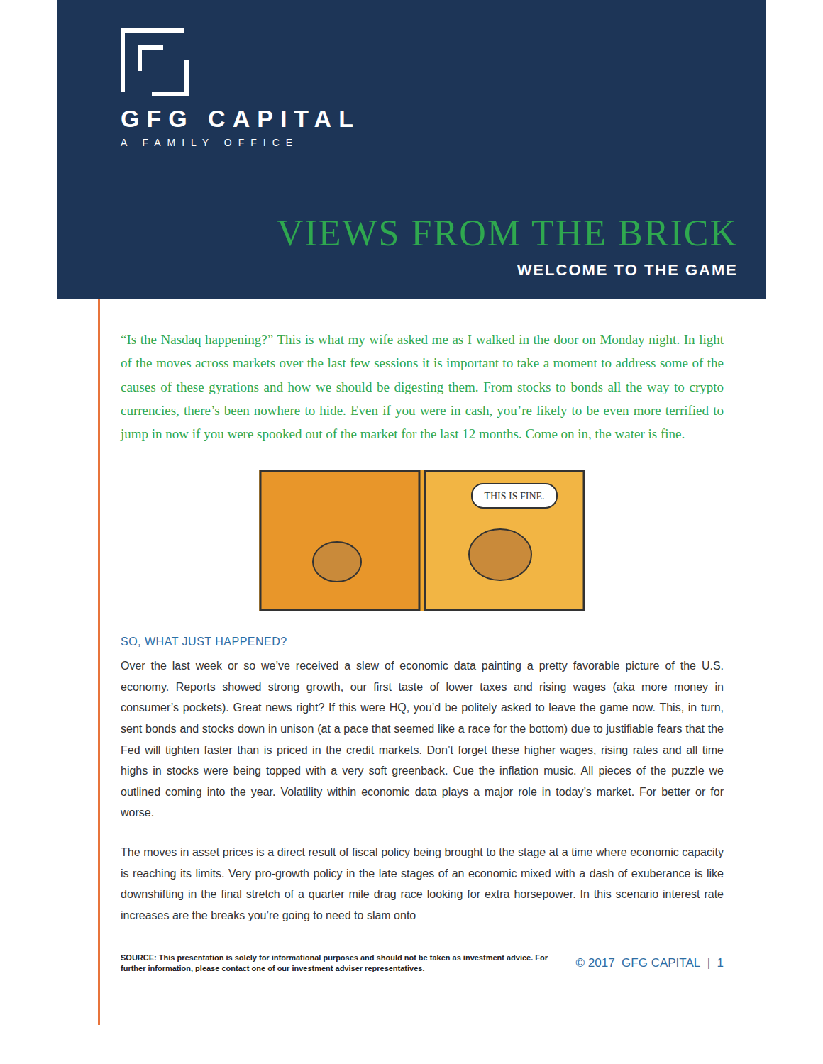GFG CAPITAL
A FAMILY OFFICE
VIEWS FROM THE BRICK
WELCOME TO THE GAME
“Is the Nasdaq happening?” This is what my wife asked me as I walked in the door on Monday night. In light of the moves across markets over the last few sessions it is important to take a moment to address some of the causes of these gyrations and how we should be digesting them. From stocks to bonds all the way to crypto currencies, there’s been nowhere to hide. Even if you were in cash, you’re likely to be even more terrified to jump in now if you were spooked out of the market for the last 12 months. Come on in, the water is fine.
SO, WHAT JUST HAPPENED?
Over the last week or so we’ve received a slew of economic data painting a pretty favorable picture of the U.S. economy. Reports showed strong growth, our first taste of lower taxes and rising wages (aka more money in consumer’s pockets). Great news right? If this were HQ, you’d be politely asked to leave the game now. This, in turn, sent bonds and stocks down in unison (at a pace that seemed like a race for the bottom) due to justifiable fears that the Fed will tighten faster than is priced in the credit markets. Don’t forget these higher wages, rising rates and all time highs in stocks were being topped with a very soft greenback. Cue the inflation music. All pieces of the puzzle we outlined coming into the year. Volatility within economic data plays a major role in today’s market. For better or for worse.
The moves in asset prices is a direct result of fiscal policy being brought to the stage at a time where economic capacity is reaching its limits. Very pro-growth policy in the late stages of an economic mixed with a dash of exuberance is like downshifting in the final stretch of a quarter mile drag race looking for extra horsepower. In this scenario interest rate increases are the breaks you’re going to need to slam onto
SOURCE: This presentation is solely for informational purposes and should not be taken as investment advice. For further information, please contact one of our investment adviser representatives.
© 2017 GFG CAPITAL | 1